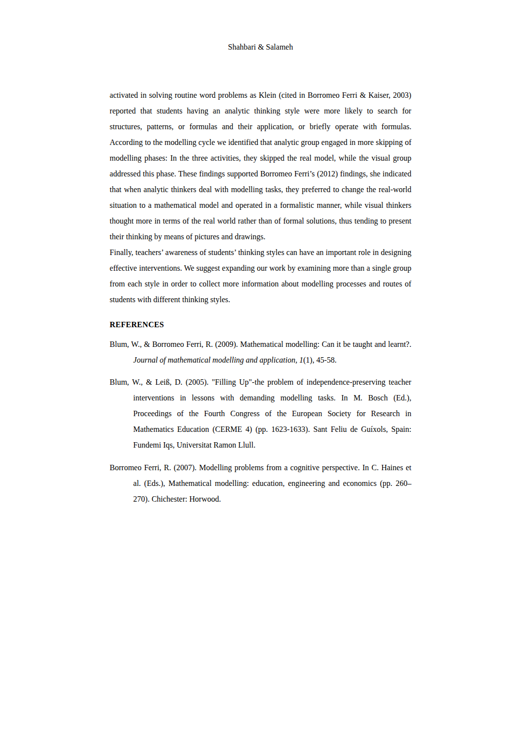Shahbari & Salameh
activated in solving routine word problems as Klein (cited in Borromeo Ferri & Kaiser, 2003) reported that students having an analytic thinking style were more likely to search for structures, patterns, or formulas and their application, or briefly operate with formulas. According to the modelling cycle we identified that analytic group engaged in more skipping of modelling phases: In the three activities, they skipped the real model, while the visual group addressed this phase. These findings supported Borromeo Ferri’s (2012) findings, she indicated that when analytic thinkers deal with modelling tasks, they preferred to change the real-world situation to a mathematical model and operated in a formalistic manner, while visual thinkers thought more in terms of the real world rather than of formal solutions, thus tending to present their thinking by means of pictures and drawings.
Finally, teachers’ awareness of students’ thinking styles can have an important role in designing effective interventions. We suggest expanding our work by examining more than a single group from each style in order to collect more information about modelling processes and routes of students with different thinking styles.
REFERENCES
Blum, W., & Borromeo Ferri, R. (2009). Mathematical modelling: Can it be taught and learnt?. Journal of mathematical modelling and application, 1(1), 45-58.
Blum, W., & Leiß, D. (2005). "Filling Up"-the problem of independence-preserving teacher interventions in lessons with demanding modelling tasks. In M. Bosch (Ed.), Proceedings of the Fourth Congress of the European Society for Research in Mathematics Education (CERME 4) (pp. 1623-1633). Sant Feliu de Guíxols, Spain: Fundemi Iqs, Universitat Ramon Llull.
Borromeo Ferri, R. (2007). Modelling problems from a cognitive perspective. In C. Haines et al. (Eds.), Mathematical modelling: education, engineering and economics (pp. 260–270). Chichester: Horwood.